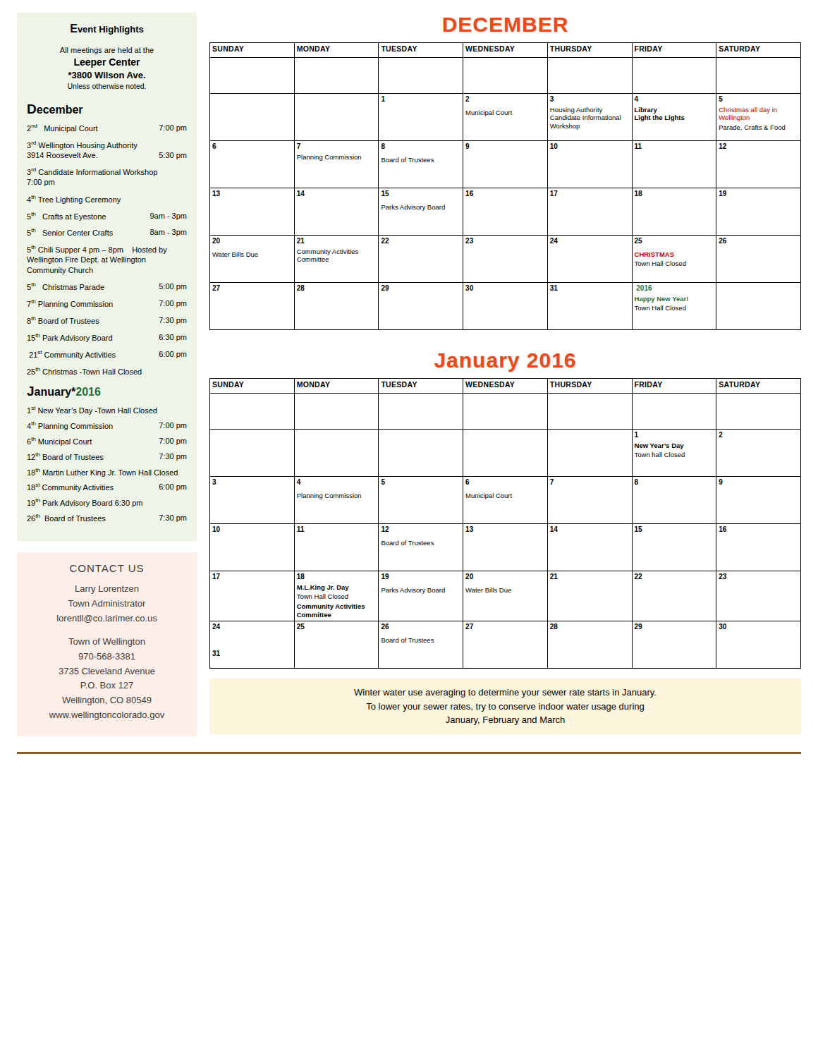Event Highlights
All meetings are held at the
Leeper Center
*3800 Wilson Ave.
Unless otherwise noted.
December
2nd Municipal Court 7:00 pm
3rd Wellington Housing Authority
3914 Roosevelt Ave. 5:30 pm
3rd Candidate Informational Workshop
7:00 pm
4th Tree Lighting Ceremony
5th Crafts at Eyestone 9am - 3pm
5th Senior Center Crafts 8am - 3pm
5th Chili Supper 4 pm – 8pm Hosted by Wellington Fire Dept. at Wellington Community Church
5th Christmas Parade 5:00 pm
7th Planning Commission 7:00 pm
8th Board of Trustees 7:30 pm
15th Park Advisory Board 6:30 pm
21st Community Activities 6:00 pm
25th Christmas -Town Hall Closed
January*2016
1st New Year’s Day -Town Hall Closed
4th Planning Commission 7:00 pm
6th Municipal Court 7:00 pm
12th Board of Trustees 7:30 pm
18th Martin Luther King Jr. Town Hall Closed
18st Community Activities 6:00 pm
19th Park Advisory Board 6:30 pm
26th Board of Trustees 7:30 pm
CONTACT US
Larry Lorentzen
Town Administrator
lorentll@co.larimer.co.us
Town of Wellington
970-568-3381
3735 Cleveland Avenue
P.O. Box 127
Wellington, CO 80549
www.wellingtoncolorado.gov
DECEMBER
| SUNDAY | MONDAY | TUESDAY | WEDNESDAY | THURSDAY | FRIDAY | SATURDAY |
| --- | --- | --- | --- | --- | --- | --- |
| | | 1 | 2 Municipal Court | 3 Housing Authority Candidate Informational Workshop | 4 Library Light the Lights | 5 Christmas all day in Wellington Parade, Crafts & Food |
| 6 | 7 Planning Commission | 8 Board of Trustees | 9 | 10 | 11 | 12 |
| 13 | 14 | 15 Parks Advisory Board | 16 | 17 | 18 | 19 |
| 20 Water Bills Due | 21 Community Activities Committee | 22 | 23 | 24 | 25 CHRISTMAS Town Hall Closed | 26 |
| 27 | 28 | 29 | 30 | 31 | 2016 Happy New Year! Town Hall Closed | |
January 2016
| SUNDAY | MONDAY | TUESDAY | WEDNESDAY | THURSDAY | FRIDAY | SATURDAY |
| --- | --- | --- | --- | --- | --- | --- |
| | | | | | 1 New Year’s Day Town hall Closed | 2 |
| 3 | 4 Planning Commission | 5 | 6 Municipal Court | 7 | 8 | 9 |
| 10 | 11 | 12 Board of Trustees | 13 | 14 | 15 | 16 |
| 17 | 18 M.L.King Jr. Day Town Hall Closed Community Activities Committee | 19 Parks Advisory Board | 20 Water Bills Due | 21 | 22 | 23 |
| 24 31 | 25 | 26 Board of Trustees | 27 | 28 | 29 | 30 |
Winter water use averaging to determine your sewer rate starts in January.
To lower your sewer rates, try to conserve indoor water usage during
January, February and March